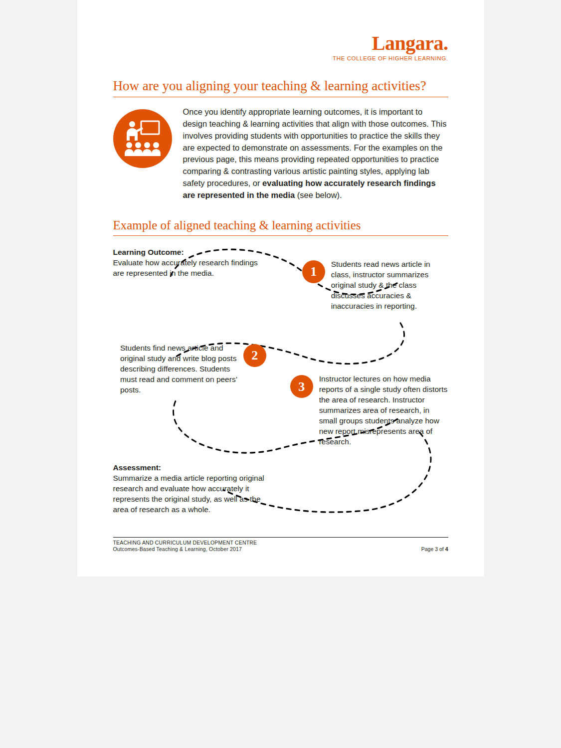Langara.
The College of Higher Learning.
How are you aligning your teaching & learning activities?
Once you identify appropriate learning outcomes, it is important to design teaching & learning activities that align with those outcomes. This involves providing students with opportunities to practice the skills they are expected to demonstrate on assessments. For the examples on the previous page, this means providing repeated opportunities to practice comparing & contrasting various artistic painting styles, applying lab safety procedures, or evaluating how accurately research findings are represented in the media (see below).
Example of aligned teaching & learning activities
Learning Outcome:
Evaluate how accurately research findings are represented in the media.
1
Students read news article in class, instructor summarizes original study & the class discusses accuracies & inaccuracies in reporting.
2
Students find news article and original study and write blog posts describing differences. Students must read and comment on peers’ posts.
3
Instructor lectures on how media reports of a single study often distorts the area of research. Instructor summarizes area of research, in small groups students analyze how new report misrepresents area of research.
Assessment:
Summarize a media article reporting original research and evaluate how accurately it represents the original study, as well as the area of research as a whole.
TEACHING AND CURRICULUM DEVELOPMENT CENTRE
Outcomes-Based Teaching & Learning, October 2017
Page 3 of 4